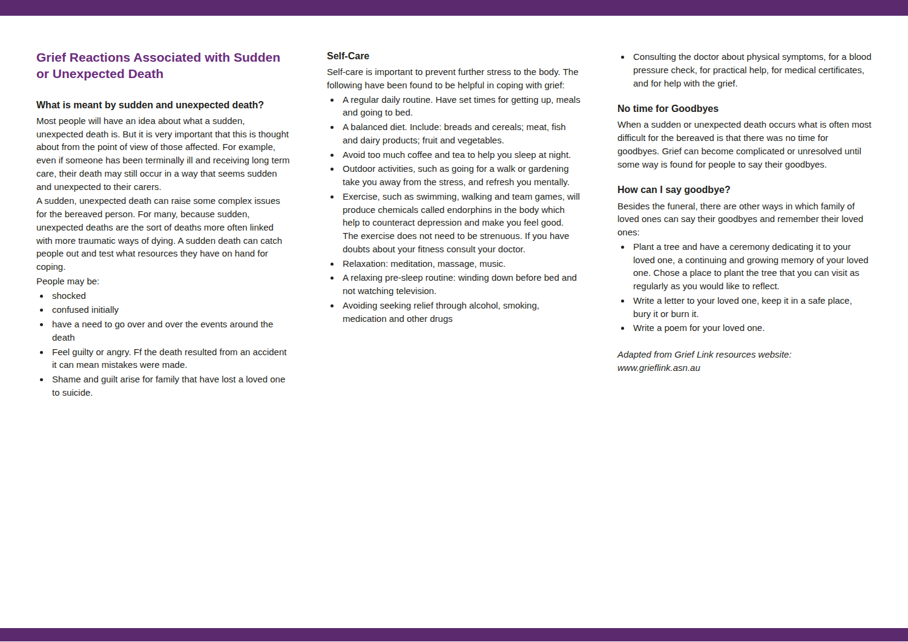Grief Reactions Associated with Sudden or Unexpected Death
What is meant by sudden and unexpected death?
Most people will have an idea about what a sudden, unexpected death is. But it is very important that this is thought about from the point of view of those affected. For example, even if someone has been terminally ill and receiving long term care, their death may still occur in a way that seems sudden and unexpected to their carers.
A sudden, unexpected death can raise some complex issues for the bereaved person. For many, because sudden, unexpected deaths are the sort of deaths more often linked with more traumatic ways of dying. A sudden death can catch people out and test what resources they have on hand for coping.
People may be:
shocked
confused initially
have a need to go over and over the events around the death
Feel guilty or angry. Ff the death resulted from an accident it can mean mistakes were made.
Shame and guilt arise for family that have lost a loved one to suicide.
Self-Care
Self-care is important to prevent further stress to the body. The following have been found to be helpful in coping with grief:
A regular daily routine. Have set times for getting up, meals and going to bed.
A balanced diet. Include: breads and cereals; meat, fish and dairy products; fruit and vegetables.
Avoid too much coffee and tea to help you sleep at night.
Outdoor activities, such as going for a walk or gardening take you away from the stress, and refresh you mentally.
Exercise, such as swimming, walking and team games, will produce chemicals called endorphins in the body which help to counteract depression and make you feel good. The exercise does not need to be strenuous. If you have doubts about your fitness consult your doctor.
Relaxation: meditation, massage, music.
A relaxing pre-sleep routine: winding down before bed and not watching television.
Avoiding seeking relief through alcohol, smoking, medication and other drugs
Consulting the doctor about physical symptoms, for a blood pressure check, for practical help, for medical certificates, and for help with the grief.
No time for Goodbyes
When a sudden or unexpected death occurs what is often most difficult for the bereaved is that there was no time for goodbyes. Grief can become complicated or unresolved until some way is found for people to say their goodbyes.
How can I say goodbye?
Besides the funeral, there are other ways in which family of loved ones can say their goodbyes and remember their loved ones:
Plant a tree and have a ceremony dedicating it to your loved one, a continuing and growing memory of your loved one. Chose a place to plant the tree that you can visit as regularly as you would like to reflect.
Write a letter to your loved one, keep it in a safe place, bury it or burn it.
Write a poem for your loved one.
Adapted from Grief Link resources website: www.grieflink.asn.au